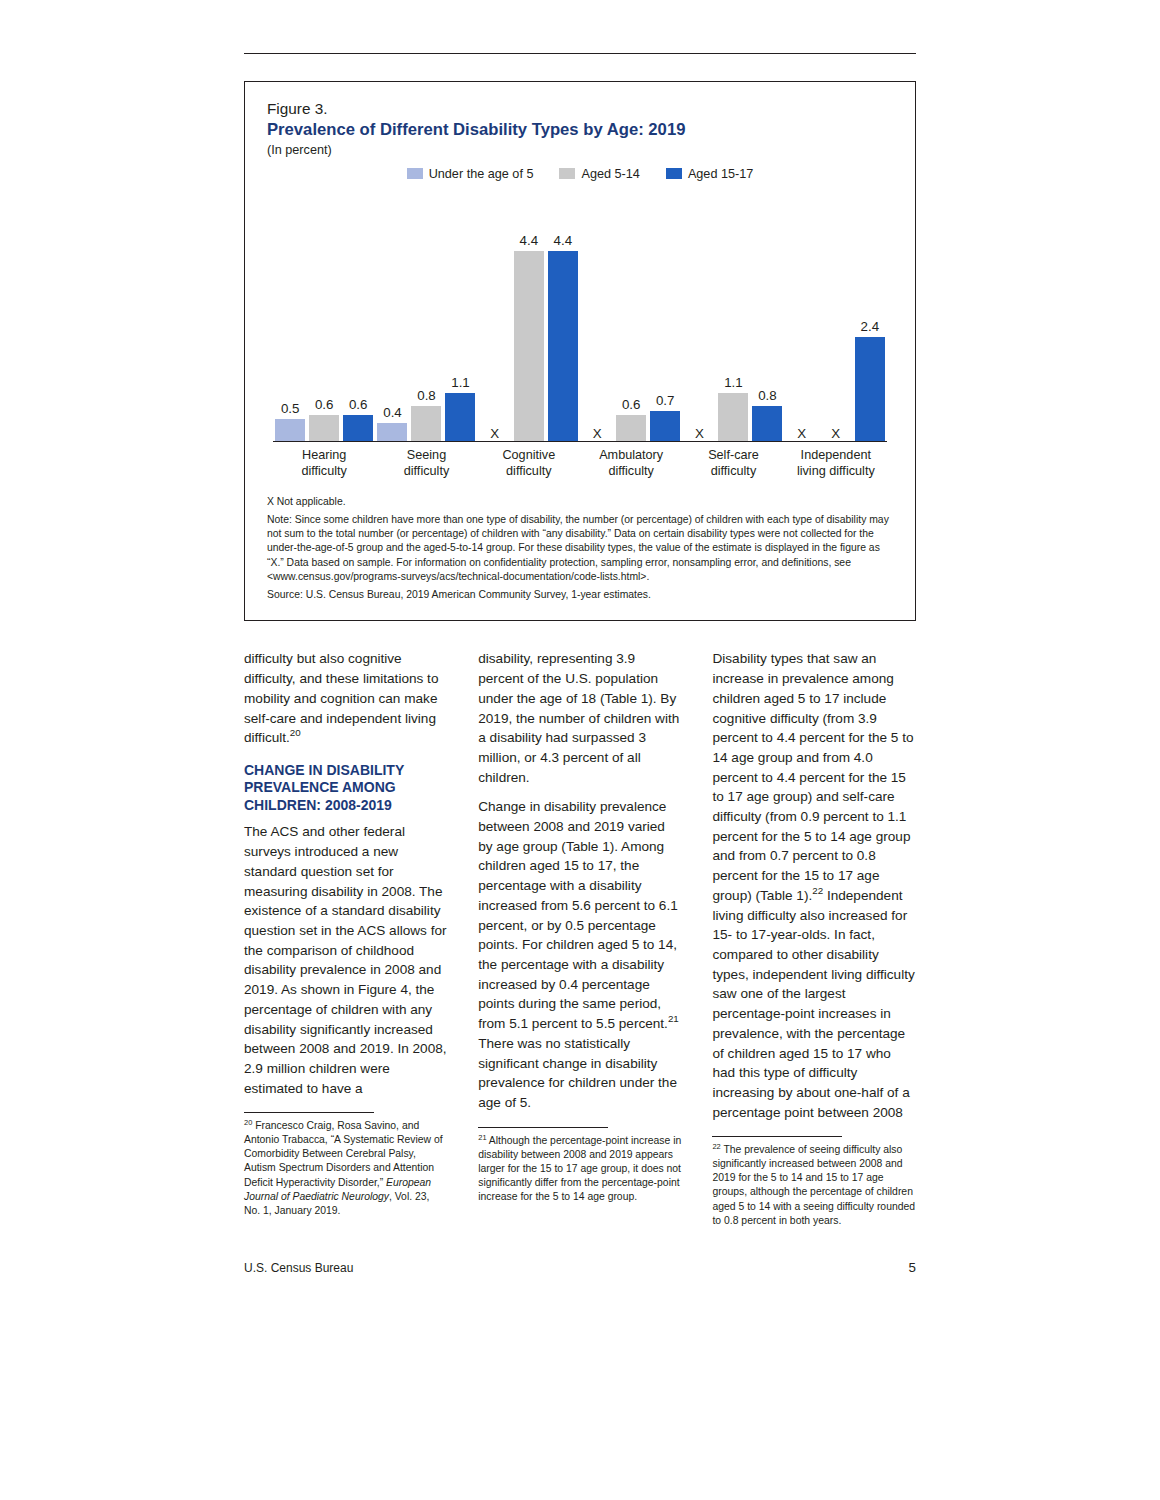Figure 3.
Prevalence of Different Disability Types by Age: 2019
(In percent)
Under the age of 5
Aged 5-14
Aged 15-17
0.5
0.6
0.6
0.4
0.8
1.1
X
4.4
4.4
X
0.6
0.7
X
1.1
0.8
X
X
2.4
Hearing
difficulty
Seeing
difficulty
Cognitive
difficulty
Ambulatory
difficulty
Self-care
difficulty
Independent
living difficulty
X Not applicable.
Note: Since some children have more than one type of disability, the number (or percentage) of children with each type of disability may not sum to the total number (or percentage) of children with “any disability.” Data on certain disability types were not collected for the under-the-age-of-5 group and the aged-5-to-14 group. For these disability types, the value of the estimate is displayed in the figure as “X.” Data based on sample. For information on confidentiality protection, sampling error, nonsampling error, and definitions, see <www.census.gov/programs-surveys/acs/technical-documentation/code-lists.html>.
Source: U.S. Census Bureau, 2019 American Community Survey, 1-year estimates.
difficulty but also cognitive difficulty, and these limitations to mobility and cognition can make self-care and independent living difficult.20
Change in Disability Prevalence Among Children: 2008-2019
The ACS and other federal surveys introduced a new standard question set for measuring disability in 2008. The existence of a standard disability question set in the ACS allows for the comparison of childhood disability prevalence in 2008 and 2019. As shown in Figure 4, the percentage of children with any disability significantly increased between 2008 and 2019. In 2008, 2.9 million children were estimated to have a
20 Francesco Craig, Rosa Savino, and Antonio Trabacca, “A Systematic Review of Comorbidity Between Cerebral Palsy, Autism Spectrum Disorders and Attention Deficit Hyperactivity Disorder,” European Journal of Paediatric Neurology, Vol. 23, No. 1, January 2019.
disability, representing 3.9 percent of the U.S. population under the age of 18 (Table 1). By 2019, the number of children with a disability had surpassed 3 million, or 4.3 percent of all children.
Change in disability prevalence between 2008 and 2019 varied by age group (Table 1). Among children aged 15 to 17, the percentage with a disability increased from 5.6 percent to 6.1 percent, or by 0.5 percentage points. For children aged 5 to 14, the percentage with a disability increased by 0.4 percentage points during the same period, from 5.1 percent to 5.5 percent.21 There was no statistically significant change in disability prevalence for children under the age of 5.
21 Although the percentage-point increase in disability between 2008 and 2019 appears larger for the 15 to 17 age group, it does not significantly differ from the percentage-point increase for the 5 to 14 age group.
Disability types that saw an increase in prevalence among children aged 5 to 17 include cognitive difficulty (from 3.9 percent to 4.4 percent for the 5 to 14 age group and from 4.0 percent to 4.4 percent for the 15 to 17 age group) and self-care difficulty (from 0.9 percent to 1.1 percent for the 5 to 14 age group and from 0.7 percent to 0.8 percent for the 15 to 17 age group) (Table 1).22 Independent living difficulty also increased for 15- to 17-year-olds. In fact, compared to other disability types, independent living difficulty saw one of the largest percentage-point increases in prevalence, with the percentage of children aged 15 to 17 who had this type of difficulty increasing by about one-half of a percentage point between 2008
22 The prevalence of seeing difficulty also significantly increased between 2008 and 2019 for the 5 to 14 and 15 to 17 age groups, although the percentage of children aged 5 to 14 with a seeing difficulty rounded to 0.8 percent in both years.
U.S. Census Bureau
5